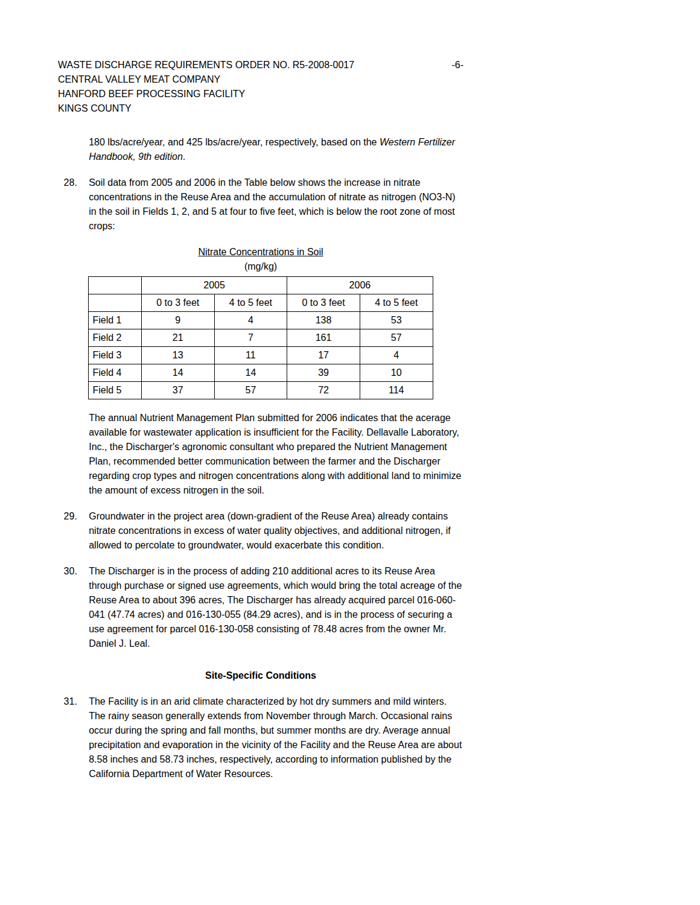Waste Discharge Requirements Order No. R5-2008-0017 -6-
Central Valley Meat Company
Hanford Beef Processing Facility
Kings County
180 lbs/acre/year, and 425 lbs/acre/year, respectively, based on the Western Fertilizer Handbook, 9th edition.
28.
Soil data from 2005 and 2006 in the Table below shows the increase in nitrate concentrations in the Reuse Area and the accumulation of nitrate as nitrogen (NO3-N) in the soil in Fields 1, 2, and 5 at four to five feet, which is below the root zone of most crops:
Nitrate Concentrations in Soil (mg/kg)
| | 2005 | 2006 |
| --- | --- | --- |
| | 0 to 3 feet | 4 to 5 feet | 0 to 3 feet | 4 to 5 feet |
| Field 1 | 9 | 4 | 138 | 53 |
| Field 2 | 21 | 7 | 161 | 57 |
| Field 3 | 13 | 11 | 17 | 4 |
| Field 4 | 14 | 14 | 39 | 10 |
| Field 5 | 37 | 57 | 72 | 114 |
The annual Nutrient Management Plan submitted for 2006 indicates that the acerage available for wastewater application is insufficient for the Facility. Dellavalle Laboratory, Inc., the Discharger's agronomic consultant who prepared the Nutrient Management Plan, recommended better communication between the farmer and the Discharger regarding crop types and nitrogen concentrations along with additional land to minimize the amount of excess nitrogen in the soil.
29.
Groundwater in the project area (down-gradient of the Reuse Area) already contains nitrate concentrations in excess of water quality objectives, and additional nitrogen, if allowed to percolate to groundwater, would exacerbate this condition.
30.
The Discharger is in the process of adding 210 additional acres to its Reuse Area through purchase or signed use agreements, which would bring the total acreage of the Reuse Area to about 396 acres, The Discharger has already acquired parcel 016-060-041 (47.74 acres) and 016-130-055 (84.29 acres), and is in the process of securing a use agreement for parcel 016-130-058 consisting of 78.48 acres from the owner Mr. Daniel J. Leal.
Site-Specific Conditions
31.
The Facility is in an arid climate characterized by hot dry summers and mild winters. The rainy season generally extends from November through March. Occasional rains occur during the spring and fall months, but summer months are dry. Average annual precipitation and evaporation in the vicinity of the Facility and the Reuse Area are about 8.58 inches and 58.73 inches, respectively, according to information published by the California Department of Water Resources.